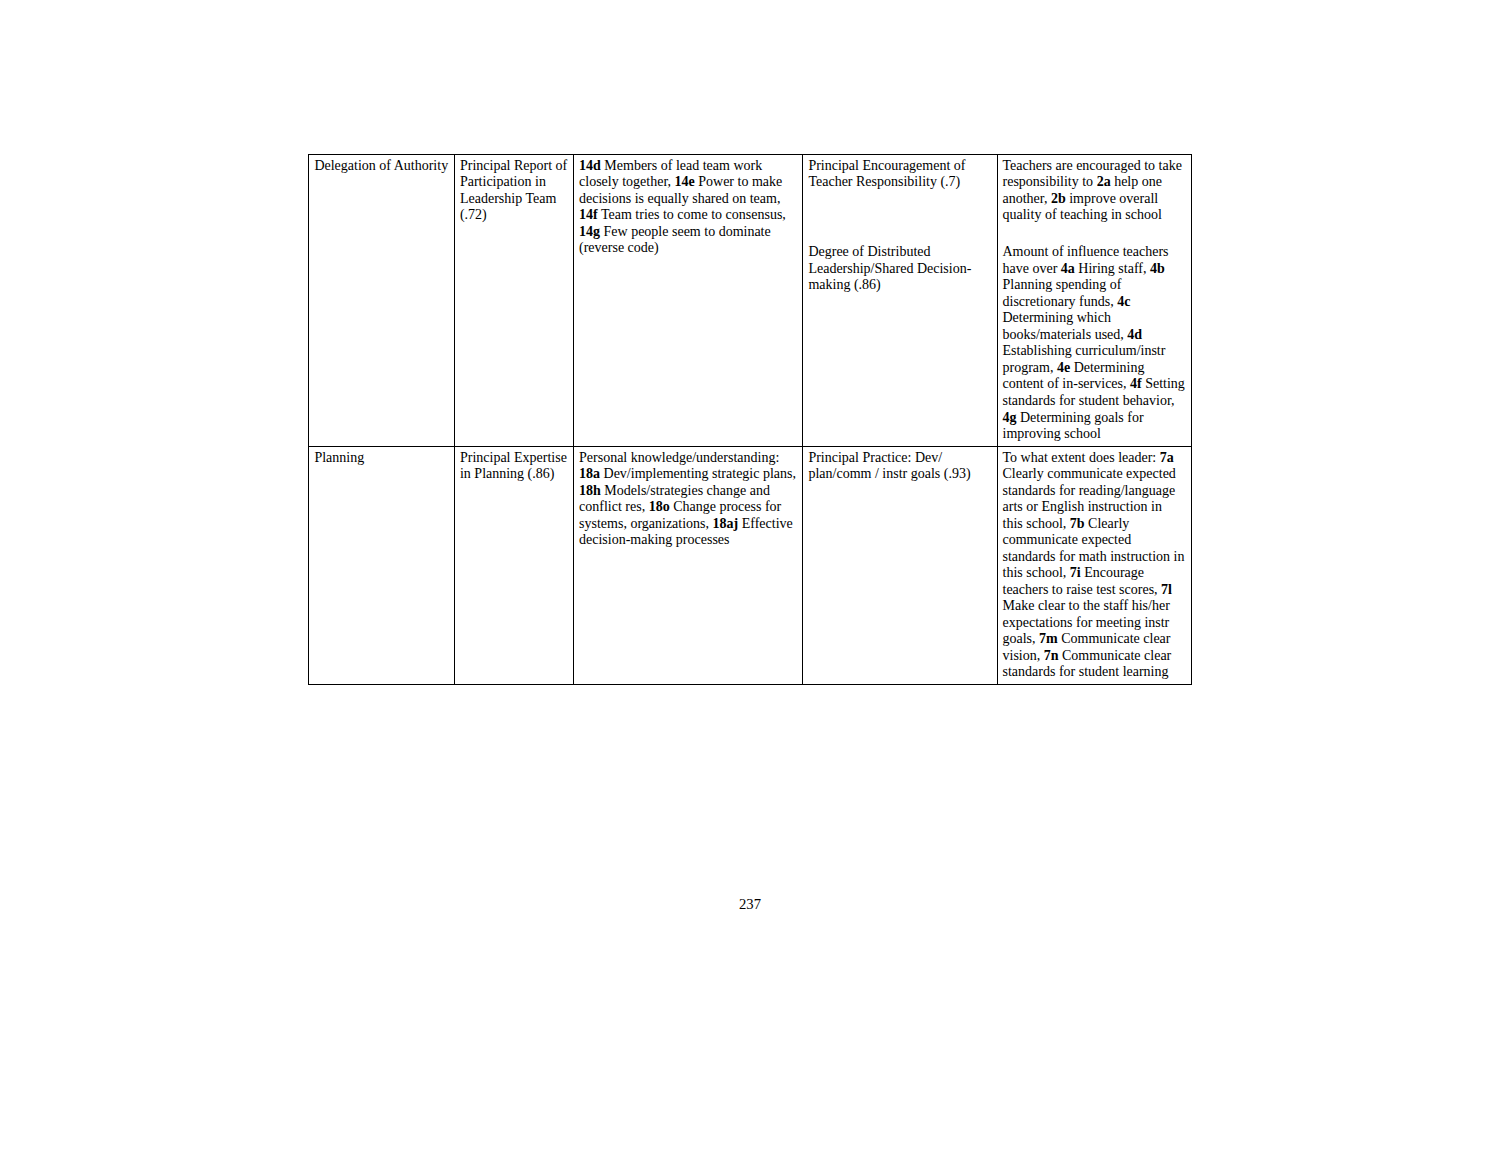| Delegation of Authority | Principal Report of Participation in Leadership Team (.72) | 14d Members of lead team work closely together, 14e Power to make decisions is equally shared on team, 14f Team tries to come to consensus, 14g Few people seem to dominate (reverse code) | Principal Encouragement of Teacher Responsibility (.7) | Teachers are encouraged to take responsibility to 2a help one another, 2b improve overall quality of teaching in school |
| Degree of Distributed Leadership/Shared Decision-making (.86) | Amount of influence teachers have over 4a Hiring staff, 4b Planning spending of discretionary funds, 4c Determining which books/materials used, 4d Establishing curriculum/instr program, 4e Determining content of in-services, 4f Setting standards for student behavior, 4g Determining goals for improving school |
| Planning | Principal Expertise in Planning (.86) | Personal knowledge/understanding: 18a Dev/implementing strategic plans, 18h Models/strategies change and conflict res, 18o Change process for systems, organizations, 18aj Effective decision-making processes | Principal Practice: Dev/ plan/comm / instr goals (.93) | To what extent does leader: 7a Clearly communicate expected standards for reading/language arts or English instruction in this school, 7b Clearly communicate expected standards for math instruction in this school, 7i Encourage teachers to raise test scores, 7l Make clear to the staff his/her expectations for meeting instr goals, 7m Communicate clear vision, 7n Communicate clear standards for student learning |
237